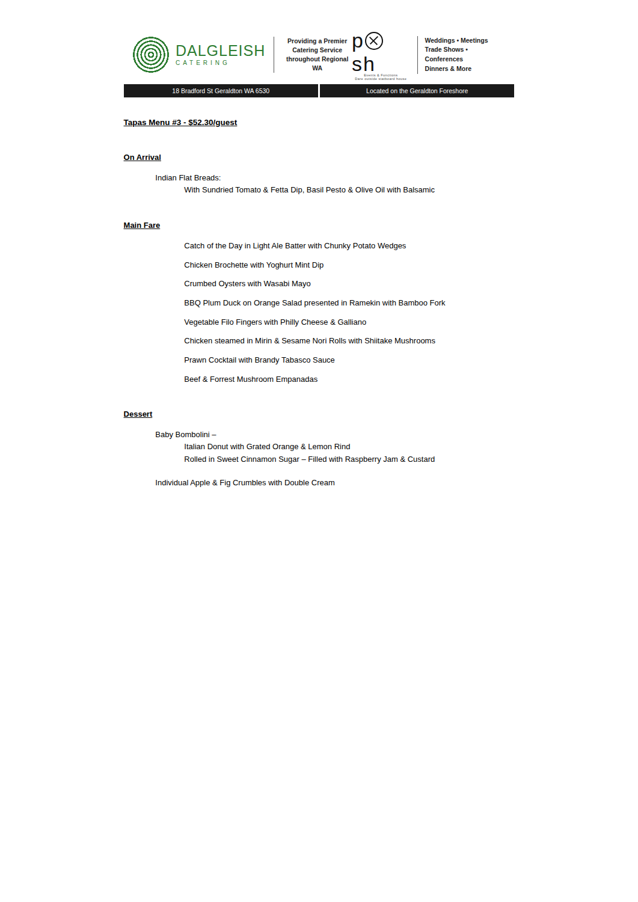DALGLEISH
CATERING
Providing a Premier
Catering Service
throughout Regional WA
p sh
Events & Functions
Dare outside statboard house
Weddings • Meetings
Trade Shows • Conferences
Dinners & More
18 Bradford St Geraldton WA 6530
Located on the Geraldton Foreshore
Tapas Menu #3 - $52.30/guest
On Arrival
Indian Flat Breads:
With Sundried Tomato & Fetta Dip, Basil Pesto & Olive Oil with Balsamic
Main Fare
Catch of the Day in Light Ale Batter with Chunky Potato Wedges
Chicken Brochette with Yoghurt Mint Dip
Crumbed Oysters with Wasabi Mayo
BBQ Plum Duck on Orange Salad presented in Ramekin with Bamboo Fork
Vegetable Filo Fingers with Philly Cheese & Galliano
Chicken steamed in Mirin & Sesame Nori Rolls with Shiitake Mushrooms
Prawn Cocktail with Brandy Tabasco Sauce
Beef & Forrest Mushroom Empanadas
Dessert
Baby Bombolini –
Italian Donut with Grated Orange & Lemon Rind
Rolled in Sweet Cinnamon Sugar – Filled with Raspberry Jam & Custard
Individual Apple & Fig Crumbles with Double Cream